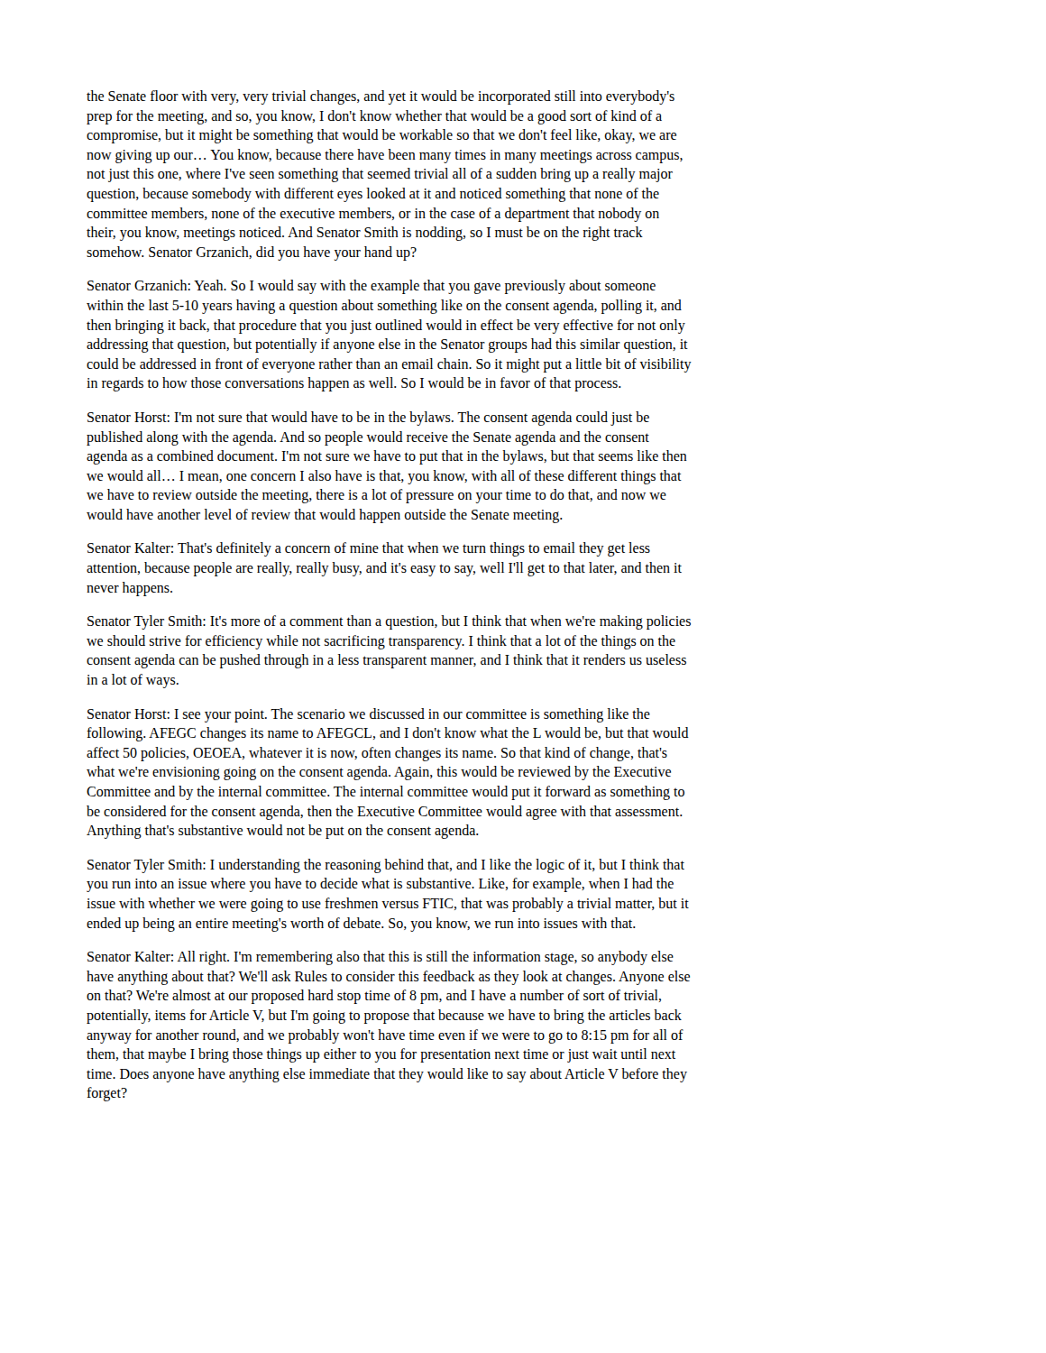the Senate floor with very, very trivial changes, and yet it would be incorporated still into everybody's prep for the meeting, and so, you know, I don't know whether that would be a good sort of kind of a compromise, but it might be something that would be workable so that we don't feel like, okay, we are now giving up our… You know, because there have been many times in many meetings across campus, not just this one, where I've seen something that seemed trivial all of a sudden bring up a really major question, because somebody with different eyes looked at it and noticed something that none of the committee members, none of the executive members, or in the case of a department that nobody on their, you know, meetings noticed. And Senator Smith is nodding, so I must be on the right track somehow. Senator Grzanich, did you have your hand up?
Senator Grzanich: Yeah. So I would say with the example that you gave previously about someone within the last 5-10 years having a question about something like on the consent agenda, polling it, and then bringing it back, that procedure that you just outlined would in effect be very effective for not only addressing that question, but potentially if anyone else in the Senator groups had this similar question, it could be addressed in front of everyone rather than an email chain. So it might put a little bit of visibility in regards to how those conversations happen as well. So I would be in favor of that process.
Senator Horst: I'm not sure that would have to be in the bylaws. The consent agenda could just be published along with the agenda. And so people would receive the Senate agenda and the consent agenda as a combined document. I'm not sure we have to put that in the bylaws, but that seems like then we would all… I mean, one concern I also have is that, you know, with all of these different things that we have to review outside the meeting, there is a lot of pressure on your time to do that, and now we would have another level of review that would happen outside the Senate meeting.
Senator Kalter: That's definitely a concern of mine that when we turn things to email they get less attention, because people are really, really busy, and it's easy to say, well I'll get to that later, and then it never happens.
Senator Tyler Smith: It's more of a comment than a question, but I think that when we're making policies we should strive for efficiency while not sacrificing transparency. I think that a lot of the things on the consent agenda can be pushed through in a less transparent manner, and I think that it renders us useless in a lot of ways.
Senator Horst: I see your point. The scenario we discussed in our committee is something like the following. AFEGC changes its name to AFEGCL, and I don't know what the L would be, but that would affect 50 policies, OEOEA, whatever it is now, often changes its name. So that kind of change, that's what we're envisioning going on the consent agenda. Again, this would be reviewed by the Executive Committee and by the internal committee. The internal committee would put it forward as something to be considered for the consent agenda, then the Executive Committee would agree with that assessment. Anything that's substantive would not be put on the consent agenda.
Senator Tyler Smith: I understanding the reasoning behind that, and I like the logic of it, but I think that you run into an issue where you have to decide what is substantive. Like, for example, when I had the issue with whether we were going to use freshmen versus FTIC, that was probably a trivial matter, but it ended up being an entire meeting's worth of debate. So, you know, we run into issues with that.
Senator Kalter: All right. I'm remembering also that this is still the information stage, so anybody else have anything about that? We'll ask Rules to consider this feedback as they look at changes. Anyone else on that? We're almost at our proposed hard stop time of 8 pm, and I have a number of sort of trivial, potentially, items for Article V, but I'm going to propose that because we have to bring the articles back anyway for another round, and we probably won't have time even if we were to go to 8:15 pm for all of them, that maybe I bring those things up either to you for presentation next time or just wait until next time. Does anyone have anything else immediate that they would like to say about Article V before they forget?